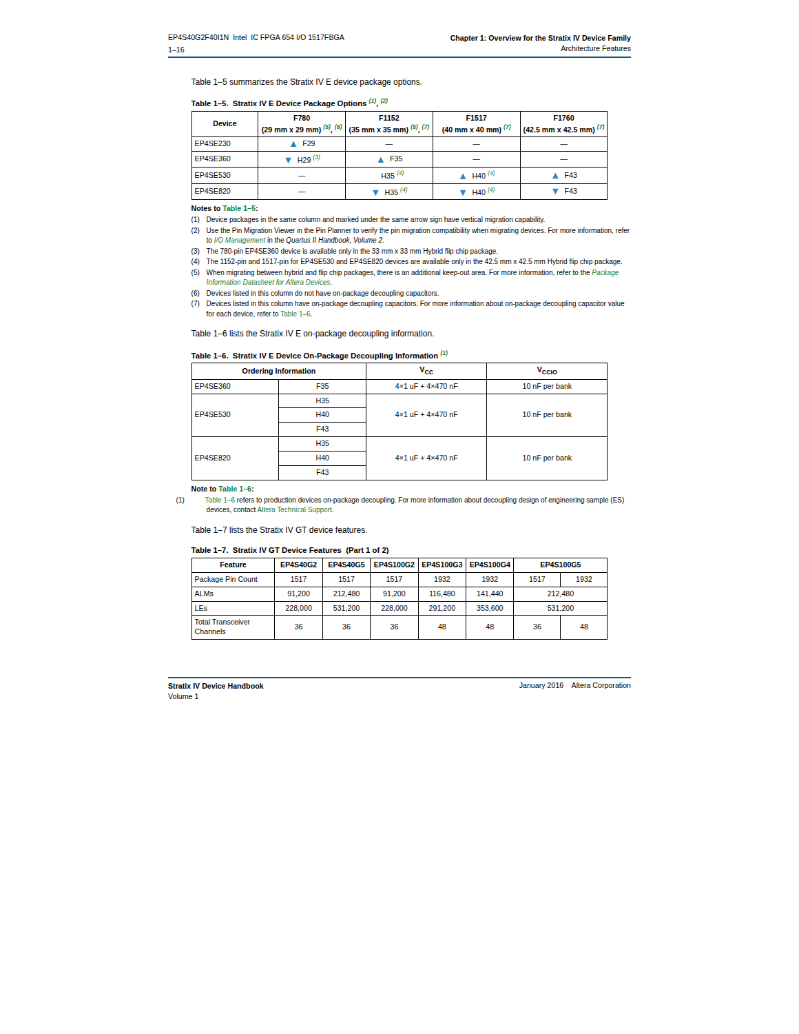EP4S40G2F40I1N Intel IC FPGA 654 I/O 1517FBGA
Chapter 1: Overview for the Stratix IV Device Family
Architecture Features
1–16
Table 1–5 summarizes the Stratix IV E device package options.
Table 1–5. Stratix IV E Device Package Options (1), (2)
| Device | F780 (29 mm x 29 mm) (5) , (6) | F1152 (35 mm x 35 mm) (5) , (7) | F1517 (40 mm x 40 mm) (7) | F1760 (42.5 mm x 42.5 mm) (7) |
| --- | --- | --- | --- | --- |
| EP4SE230 | ▲ F29 | — | — | — |
| EP4SE360 | ▼ H29 (3) | ▲ F35 | — | — |
| EP4SE530 | — | H35 (4) | ▲ H40 (4) | ▲ F43 |
| EP4SE820 | — | ▼ H35 (4) | ▼ H40 (4) | ▼ F43 |
Notes to Table 1–5:
Device packages in the same column and marked under the same arrow sign have vertical migration capability.
Use the Pin Migration Viewer in the Pin Planner to verify the pin migration compatibility when migrating devices. For more information, refer to I/O Management in the Quartus II Handbook, Volume 2.
The 780-pin EP4SE360 device is available only in the 33 mm x 33 mm Hybrid flip chip package.
The 1152-pin and 1517-pin for EP4SE530 and EP4SE820 devices are available only in the 42.5 mm x 42.5 mm Hybrid flip chip package.
When migrating between hybrid and flip chip packages, there is an additional keep-out area. For more information, refer to the Package Information Datasheet for Altera Devices.
Devices listed in this column do not have on-package decoupling capacitors.
Devices listed in this column have on-package decoupling capacitors. For more information about on-package decoupling capacitor value for each device, refer to Table 1–6.
Table 1–6 lists the Stratix IV E on-package decoupling information.
Table 1–6. Stratix IV E Device On-Package Decoupling Information (1)
| Ordering Information | V CC | V CCIO |
| --- | --- | --- |
| EP4SE360 | F35 | 4×1 uF + 4×470 nF | 10 nF per bank |
| EP4SE530 | H35 | 4×1 uF + 4×470 nF | 10 nF per bank |
| H40 |
| F43 |
| EP4SE820 | H35 | 4×1 uF + 4×470 nF | 10 nF per bank |
| H40 |
| F43 |
Note to Table 1–6:
(1) Table 1–6 refers to production devices on-package decoupling. For more information about decoupling design of engineering sample (ES) devices, contact Altera Technical Support.
Table 1–7 lists the Stratix IV GT device features.
Table 1–7. Stratix IV GT Device Features (Part 1 of 2)
| Feature | EP4S40G2 | EP4S40G5 | EP4S100G2 | EP4S100G3 | EP4S100G4 | EP4S100G5 |
| --- | --- | --- | --- | --- | --- | --- |
| Package Pin Count | 1517 | 1517 | 1517 | 1932 | 1932 | 1517 | 1932 |
| ALMs | 91,200 | 212,480 | 91,200 | 116,480 | 141,440 | 212,480 |
| LEs | 228,000 | 531,200 | 228,000 | 291,200 | 353,600 | 531,200 |
| Total Transceiver Channels | 36 | 36 | 36 | 48 | 48 | 36 | 48 |
Stratix IV Device Handbook
Volume 1
January 2016 Altera Corporation